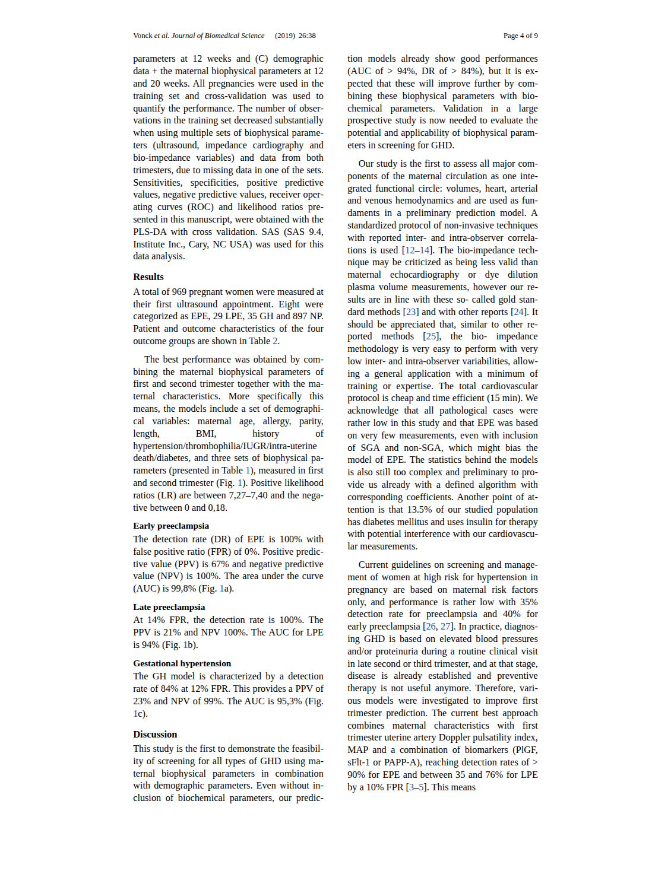Vonck et al. Journal of Biomedical Science (2019) 26:38
Page 4 of 9
parameters at 12 weeks and (C) demographic data + the maternal biophysical parameters at 12 and 20 weeks. All pregnancies were used in the training set and cross-validation was used to quantify the performance. The number of observations in the training set decreased substantially when using multiple sets of biophysical parameters (ultrasound, impedance cardiography and bio-impedance variables) and data from both trimesters, due to missing data in one of the sets. Sensitivities, specificities, positive predictive values, negative predictive values, receiver operating curves (ROC) and likelihood ratios presented in this manuscript, were obtained with the PLS-DA with cross validation. SAS (SAS 9.4, Institute Inc., Cary, NC USA) was used for this data analysis.
Results
A total of 969 pregnant women were measured at their first ultrasound appointment. Eight were categorized as EPE, 29 LPE, 35 GH and 897 NP. Patient and outcome characteristics of the four outcome groups are shown in Table 2.
The best performance was obtained by combining the maternal biophysical parameters of first and second trimester together with the maternal characteristics. More specifically this means, the models include a set of demographical variables: maternal age, allergy, parity, length, BMI, history of hypertension/thrombophilia/IUGR/intra-uterine death/diabetes, and three sets of biophysical parameters (presented in Table 1), measured in first and second trimester (Fig. 1). Positive likelihood ratios (LR) are between 7,27–7,40 and the negative between 0 and 0,18.
Early preeclampsia
The detection rate (DR) of EPE is 100% with false positive ratio (FPR) of 0%. Positive predictive value (PPV) is 67% and negative predictive value (NPV) is 100%. The area under the curve (AUC) is 99,8% (Fig. 1a).
Late preeclampsia
At 14% FPR, the detection rate is 100%. The PPV is 21% and NPV 100%. The AUC for LPE is 94% (Fig. 1b).
Gestational hypertension
The GH model is characterized by a detection rate of 84% at 12% FPR. This provides a PPV of 23% and NPV of 99%. The AUC is 95,3% (Fig. 1c).
Discussion
This study is the first to demonstrate the feasibility of screening for all types of GHD using maternal biophysical parameters in combination with demographic parameters. Even without inclusion of biochemical parameters, our prediction models already show good performances (AUC of > 94%, DR of > 84%), but it is expected that these will improve further by combining these biophysical parameters with biochemical parameters. Validation in a large prospective study is now needed to evaluate the potential and applicability of biophysical parameters in screening for GHD.
Our study is the first to assess all major components of the maternal circulation as one integrated functional circle: volumes, heart, arterial and venous hemodynamics and are used as fundaments in a preliminary prediction model. A standardized protocol of non-invasive techniques with reported inter- and intra-observer correlations is used [12–14]. The bio-impedance technique may be criticized as being less valid than maternal echocardiography or dye dilution plasma volume measurements, however our results are in line with these so- called gold standard methods [23] and with other reports [24]. It should be appreciated that, similar to other reported methods [25], the bio- impedance methodology is very easy to perform with very low inter- and intra-observer variabilities, allowing a general application with a minimum of training or expertise. The total cardiovascular protocol is cheap and time efficient (15 min). We acknowledge that all pathological cases were rather low in this study and that EPE was based on very few measurements, even with inclusion of SGA and non-SGA, which might bias the model of EPE. The statistics behind the models is also still too complex and preliminary to provide us already with a defined algorithm with corresponding coefficients. Another point of attention is that 13.5% of our studied population has diabetes mellitus and uses insulin for therapy with potential interference with our cardiovascular measurements.
Current guidelines on screening and management of women at high risk for hypertension in pregnancy are based on maternal risk factors only, and performance is rather low with 35% detection rate for preeclampsia and 40% for early preeclampsia [26, 27]. In practice, diagnosing GHD is based on elevated blood pressures and/or proteinuria during a routine clinical visit in late second or third trimester, and at that stage, disease is already established and preventive therapy is not useful anymore. Therefore, various models were investigated to improve first trimester prediction. The current best approach combines maternal characteristics with first trimester uterine artery Doppler pulsatility index, MAP and a combination of biomarkers (PlGF, sFlt-1 or PAPP-A), reaching detection rates of > 90% for EPE and between 35 and 76% for LPE by a 10% FPR [3–5]. This means